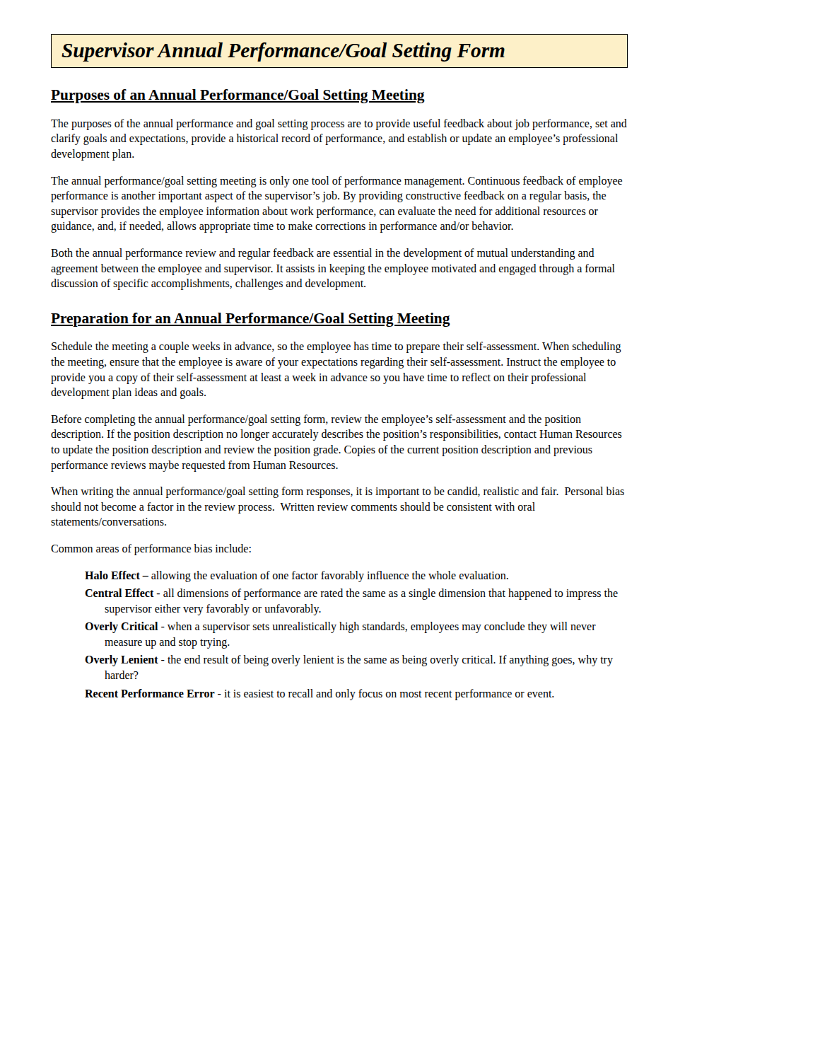Supervisor Annual Performance/Goal Setting Form
Purposes of an Annual Performance/Goal Setting Meeting
The purposes of the annual performance and goal setting process are to provide useful feedback about job performance, set and clarify goals and expectations, provide a historical record of performance, and establish or update an employee’s professional development plan.
The annual performance/goal setting meeting is only one tool of performance management. Continuous feedback of employee performance is another important aspect of the supervisor’s job. By providing constructive feedback on a regular basis, the supervisor provides the employee information about work performance, can evaluate the need for additional resources or guidance, and, if needed, allows appropriate time to make corrections in performance and/or behavior.
Both the annual performance review and regular feedback are essential in the development of mutual understanding and agreement between the employee and supervisor. It assists in keeping the employee motivated and engaged through a formal discussion of specific accomplishments, challenges and development.
Preparation for an Annual Performance/Goal Setting Meeting
Schedule the meeting a couple weeks in advance, so the employee has time to prepare their self-assessment. When scheduling the meeting, ensure that the employee is aware of your expectations regarding their self-assessment. Instruct the employee to provide you a copy of their self-assessment at least a week in advance so you have time to reflect on their professional development plan ideas and goals.
Before completing the annual performance/goal setting form, review the employee’s self-assessment and the position description. If the position description no longer accurately describes the position’s responsibilities, contact Human Resources to update the position description and review the position grade. Copies of the current position description and previous performance reviews maybe requested from Human Resources.
When writing the annual performance/goal setting form responses, it is important to be candid, realistic and fair. Personal bias should not become a factor in the review process. Written review comments should be consistent with oral statements/conversations.
Common areas of performance bias include:
Halo Effect – allowing the evaluation of one factor favorably influence the whole evaluation.
Central Effect - all dimensions of performance are rated the same as a single dimension that happened to impress the supervisor either very favorably or unfavorably.
Overly Critical - when a supervisor sets unrealistically high standards, employees may conclude they will never measure up and stop trying.
Overly Lenient - the end result of being overly lenient is the same as being overly critical. If anything goes, why try harder?
Recent Performance Error - it is easiest to recall and only focus on most recent performance or event.